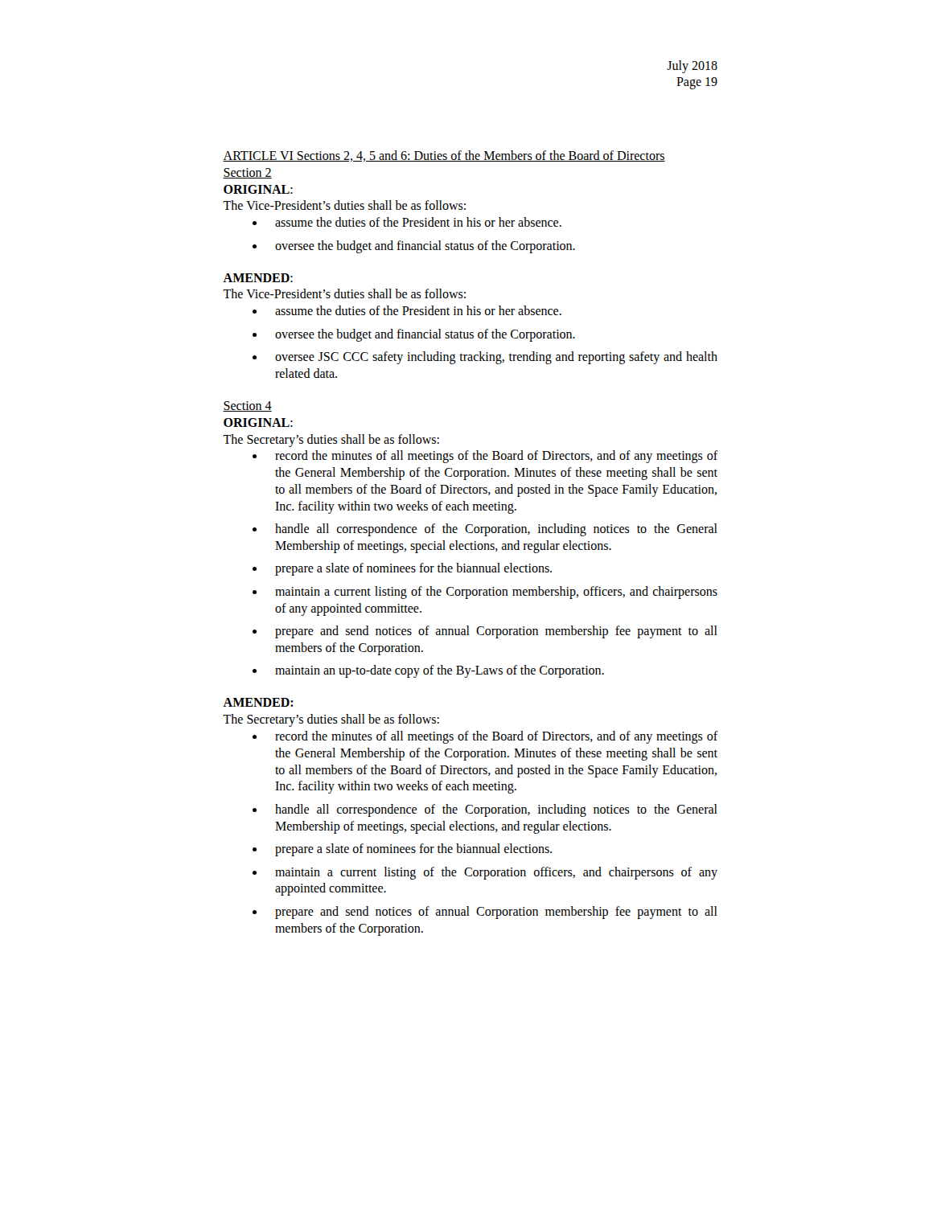July 2018
Page 19
ARTICLE VI Sections 2, 4, 5 and 6: Duties of the Members of the Board of Directors
Section 2
ORIGINAL:
The Vice-President’s duties shall be as follows:
assume the duties of the President in his or her absence.
oversee the budget and financial status of the Corporation.
AMENDED:
The Vice-President’s duties shall be as follows:
assume the duties of the President in his or her absence.
oversee the budget and financial status of the Corporation.
oversee JSC CCC safety including tracking, trending and reporting safety and health related data.
Section 4
ORIGINAL:
The Secretary’s duties shall be as follows:
record the minutes of all meetings of the Board of Directors, and of any meetings of the General Membership of the Corporation. Minutes of these meeting shall be sent to all members of the Board of Directors, and posted in the Space Family Education, Inc. facility within two weeks of each meeting.
handle all correspondence of the Corporation, including notices to the General Membership of meetings, special elections, and regular elections.
prepare a slate of nominees for the biannual elections.
maintain a current listing of the Corporation membership, officers, and chairpersons of any appointed committee.
prepare and send notices of annual Corporation membership fee payment to all members of the Corporation.
maintain an up-to-date copy of the By-Laws of the Corporation.
AMENDED:
The Secretary’s duties shall be as follows:
record the minutes of all meetings of the Board of Directors, and of any meetings of the General Membership of the Corporation. Minutes of these meeting shall be sent to all members of the Board of Directors, and posted in the Space Family Education, Inc. facility within two weeks of each meeting.
handle all correspondence of the Corporation, including notices to the General Membership of meetings, special elections, and regular elections.
prepare a slate of nominees for the biannual elections.
maintain a current listing of the Corporation officers, and chairpersons of any appointed committee.
prepare and send notices of annual Corporation membership fee payment to all members of the Corporation.